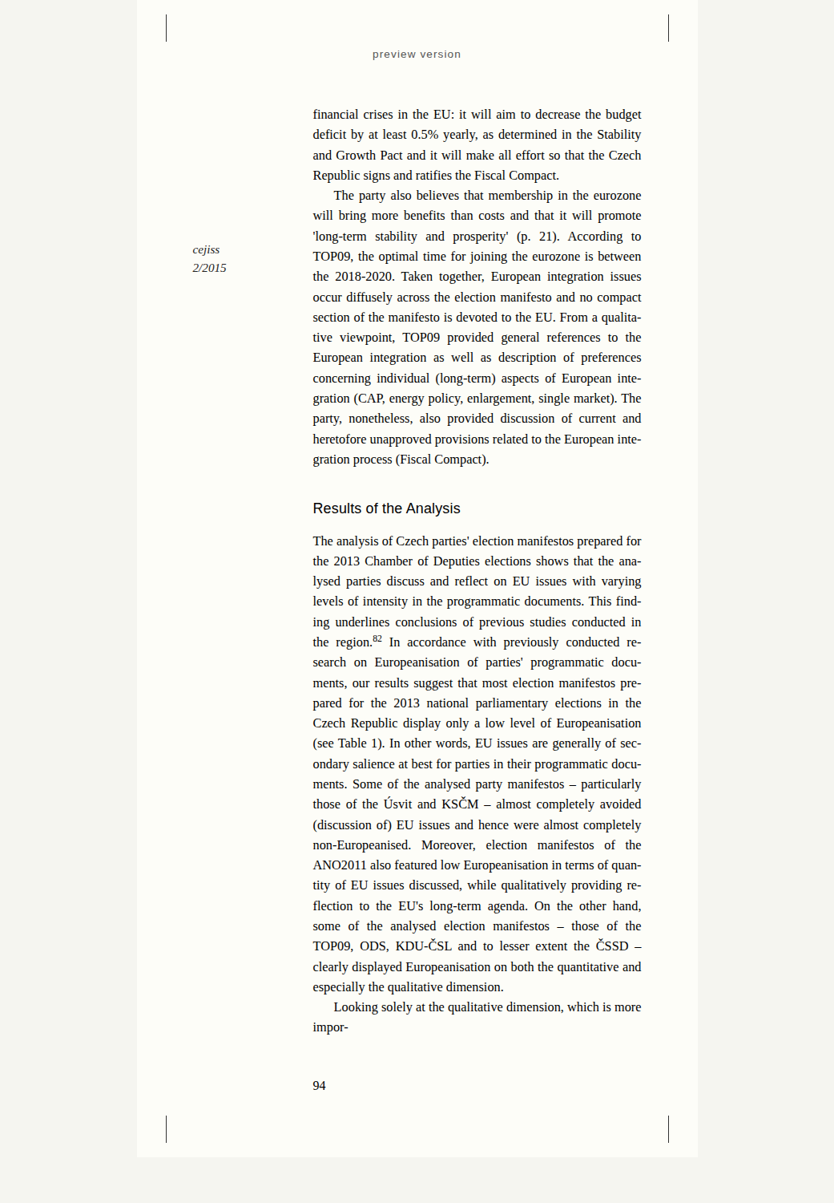preview version
cejiss
2/2015
financial crises in the EU: it will aim to decrease the budget deficit by at least 0.5% yearly, as determined in the Stability and Growth Pact and it will make all effort so that the Czech Republic signs and ratifies the Fiscal Compact.
The party also believes that membership in the eurozone will bring more benefits than costs and that it will promote 'long-term stability and prosperity' (p. 21). According to TOP09, the optimal time for joining the eurozone is between the 2018-2020. Taken together, European integration issues occur diffusely across the election manifesto and no compact section of the manifesto is devoted to the EU. From a qualitative viewpoint, TOP09 provided general references to the European integration as well as description of preferences concerning individual (long-term) aspects of European integration (CAP, energy policy, enlargement, single market). The party, nonetheless, also provided discussion of current and heretofore unapproved provisions related to the European integration process (Fiscal Compact).
Results of the Analysis
The analysis of Czech parties' election manifestos prepared for the 2013 Chamber of Deputies elections shows that the analysed parties discuss and reflect on EU issues with varying levels of intensity in the programmatic documents. This finding underlines conclusions of previous studies conducted in the region.82 In accordance with previously conducted research on Europeanisation of parties' programmatic documents, our results suggest that most election manifestos prepared for the 2013 national parliamentary elections in the Czech Republic display only a low level of Europeanisation (see Table 1). In other words, EU issues are generally of secondary salience at best for parties in their programmatic documents. Some of the analysed party manifestos – particularly those of the Úsvit and KSČM – almost completely avoided (discussion of) EU issues and hence were almost completely non-Europeanised. Moreover, election manifestos of the ANO2011 also featured low Europeanisation in terms of quantity of EU issues discussed, while qualitatively providing reflection to the EU's long-term agenda. On the other hand, some of the analysed election manifestos – those of the TOP09, ODS, KDU-ČSL and to lesser extent the ČSSD – clearly displayed Europeanisation on both the quantitative and especially the qualitative dimension.
Looking solely at the qualitative dimension, which is more impor-
94